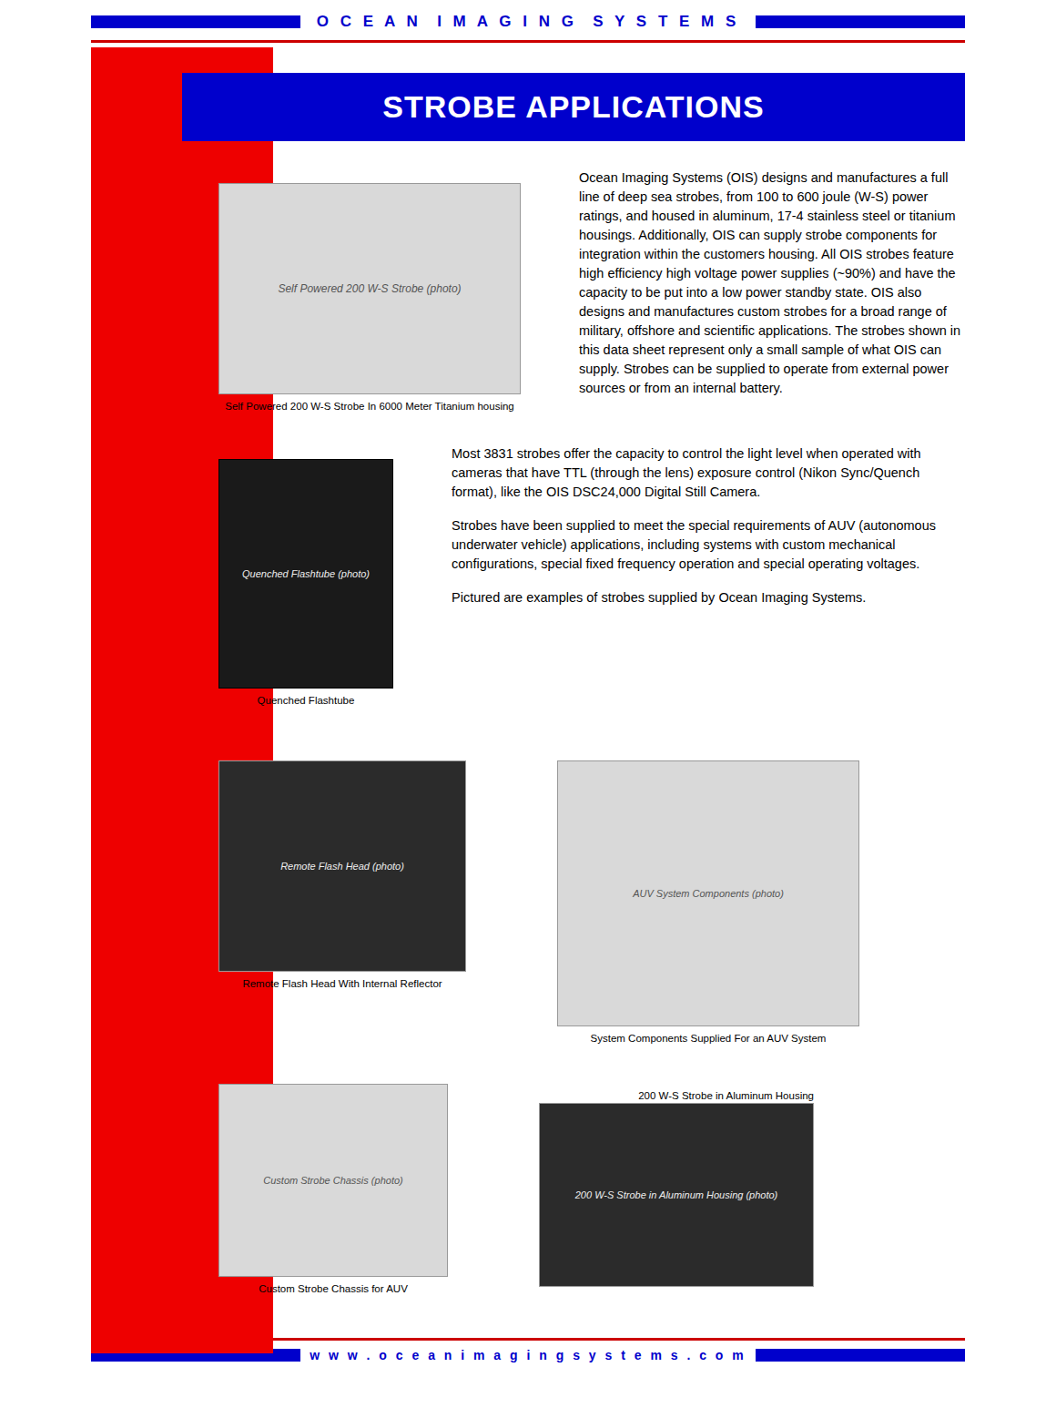O C E A N I M A G I N G S Y S T E M S
STROBE APPLICATIONS
Self Powered 200 W-S Strobe (photo)
Self Powered 200 W-S Strobe In 6000 Meter Titanium housing
Ocean Imaging Systems (OIS) designs and manufactures a full line of deep sea strobes, from 100 to 600 joule (W-S) power ratings, and housed in aluminum, 17-4 stainless steel or titanium housings. Additionally, OIS can supply strobe components for integration within the customers housing. All OIS strobes feature high efficiency high voltage power supplies (~90%) and have the capacity to be put into a low power standby state. OIS also designs and manufactures custom strobes for a broad range of military, offshore and scientific applications. The strobes shown in this data sheet represent only a small sample of what OIS can supply. Strobes can be supplied to operate from external power sources or from an internal battery.
Quenched Flashtube (photo)
Quenched Flashtube
Most 3831 strobes offer the capacity to control the light level when operated with cameras that have TTL (through the lens) exposure control (Nikon Sync/Quench format), like the OIS DSC24,000 Digital Still Camera.
Strobes have been supplied to meet the special requirements of AUV (autonomous underwater vehicle) applications, including systems with custom mechanical configurations, special fixed frequency operation and special operating voltages.
Pictured are examples of strobes supplied by Ocean Imaging Systems.
Remote Flash Head (photo)
Remote Flash Head With Internal Reflector
AUV System Components (photo)
System Components Supplied For an AUV System
Custom Strobe Chassis (photo)
Custom Strobe Chassis for AUV
200 W-S Strobe in Aluminum Housing
200 W-S Strobe in Aluminum Housing (photo)
w w w . o c e a n i m a g i n g s y s t e m s . c o m